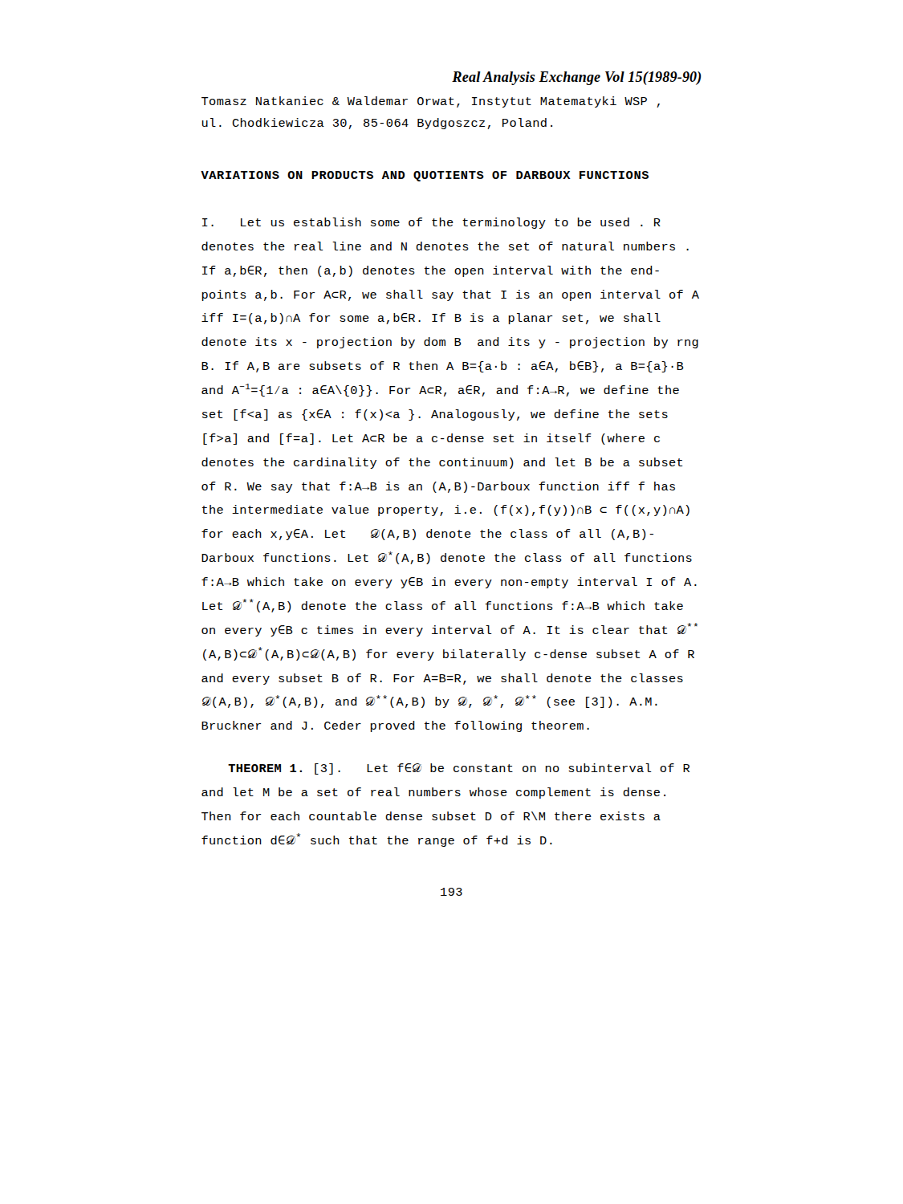Real Analysis Exchange Vol 15(1989-90)
Tomasz Natkaniec & Waldemar Orwat, Instytut Matematyki WSP ,
ul. Chodkiewicza 30, 85-064 Bydgoszcz, Poland.
VARIATIONS ON PRODUCTS AND QUOTIENTS OF DARBOUX FUNCTIONS
I. Let us establish some of the terminology to be used . R denotes the real line and N denotes the set of natural numbers . If a,b∈R, then (a,b) denotes the open interval with the end-points a,b. For A⊂R, we shall say that I is an open interval of A iff I=(a,b)∩A for some a,b∈R. If B is a planar set, we shall denote its x - projection by dom B and its y - projection by rng B. If A,B are subsets of R then A B={a·b : a∈A, b∈B}, a B={a}·B and A−1={1⁄a : a∈A\{0}}. For A⊂R, a∈R, and f:A→R, we define the set [f<a] as {x∈A : f(x)<a }. Analogously, we define the sets [f>a] and [f=a]. Let A⊂R be a c-dense set in itself (where c denotes the cardinality of the continuum) and let B be a subset of R. We say that f:A→B is an (A,B)-Darboux function iff f has the intermediate value property, i.e. (f(x),f(y))∩B ⊂ f((x,y)∩A) for each x,y∈A. Let 𝒟(A,B) denote the class of all (A,B)-Darboux functions. Let 𝒟*(A,B) denote the class of all functions f:A→B which take on every y∈B in every non-empty interval I of A. Let 𝒟**(A,B) denote the class of all functions f:A→B which take on every y∈B c times in every interval of A. It is clear that 𝒟**(A,B)⊂𝒟*(A,B)⊂𝒟(A,B) for every bilaterally c-dense subset A of R and every subset B of R. For A=B=R, we shall denote the classes 𝒟(A,B), 𝒟*(A,B), and 𝒟**(A,B) by 𝒟, 𝒟*, 𝒟** (see [3]). A.M. Bruckner and J. Ceder proved the following theorem.
THEOREM 1. [3]. Let f∈𝒟 be constant on no subinterval of R and let M be a set of real numbers whose complement is dense. Then for each countable dense subset D of R\M there exists a function d∈𝒟* such that the range of f+d is D.
193